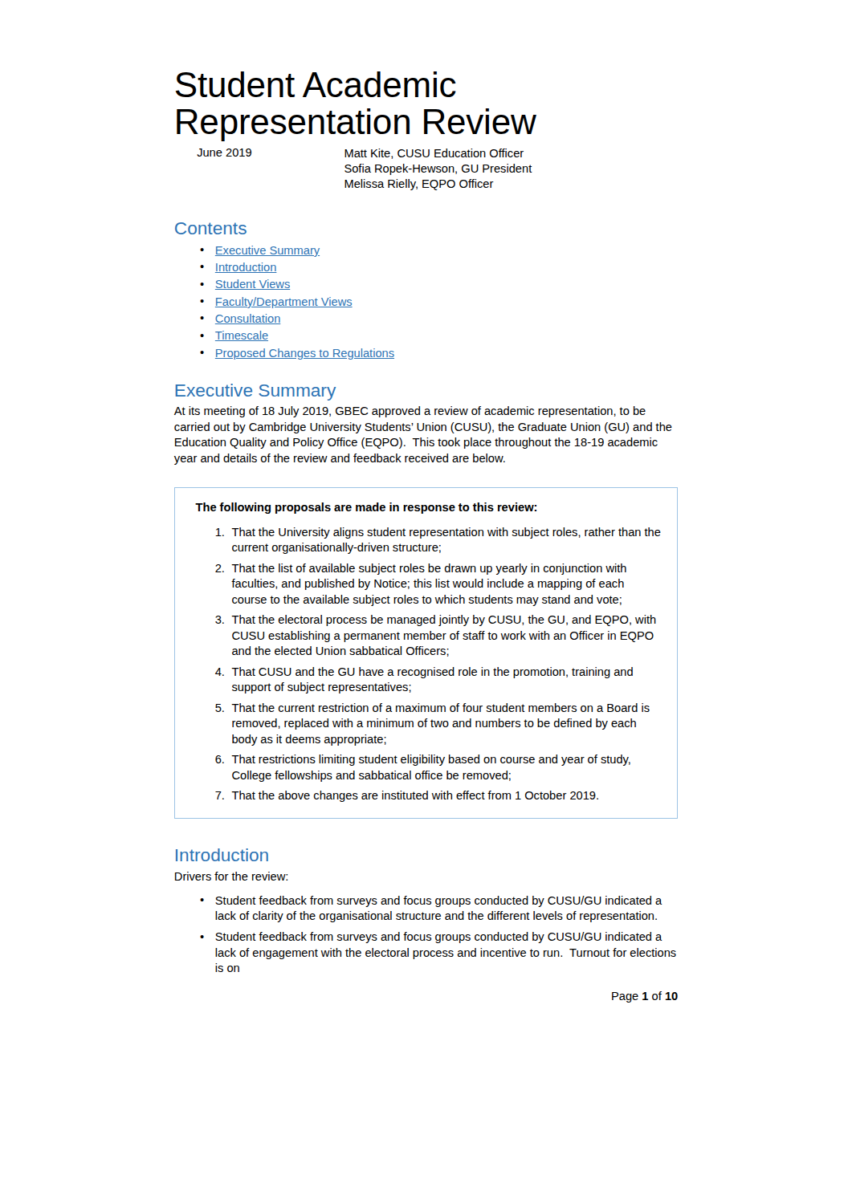Student Academic Representation Review
June 2019
Matt Kite, CUSU Education Officer
Sofia Ropek-Hewson, GU President
Melissa Rielly, EQPO Officer
Contents
Executive Summary
Introduction
Student Views
Faculty/Department Views
Consultation
Timescale
Proposed Changes to Regulations
Executive Summary
At its meeting of 18 July 2019, GBEC approved a review of academic representation, to be carried out by Cambridge University Students’ Union (CUSU), the Graduate Union (GU) and the Education Quality and Policy Office (EQPO). This took place throughout the 18-19 academic year and details of the review and feedback received are below.
The following proposals are made in response to this review:
That the University aligns student representation with subject roles, rather than the current organisationally-driven structure;
That the list of available subject roles be drawn up yearly in conjunction with faculties, and published by Notice; this list would include a mapping of each course to the available subject roles to which students may stand and vote;
That the electoral process be managed jointly by CUSU, the GU, and EQPO, with CUSU establishing a permanent member of staff to work with an Officer in EQPO and the elected Union sabbatical Officers;
That CUSU and the GU have a recognised role in the promotion, training and support of subject representatives;
That the current restriction of a maximum of four student members on a Board is removed, replaced with a minimum of two and numbers to be defined by each body as it deems appropriate;
That restrictions limiting student eligibility based on course and year of study, College fellowships and sabbatical office be removed;
That the above changes are instituted with effect from 1 October 2019.
Introduction
Drivers for the review:
Student feedback from surveys and focus groups conducted by CUSU/GU indicated a lack of clarity of the organisational structure and the different levels of representation.
Student feedback from surveys and focus groups conducted by CUSU/GU indicated a lack of engagement with the electoral process and incentive to run. Turnout for elections is on
Page 1 of 10